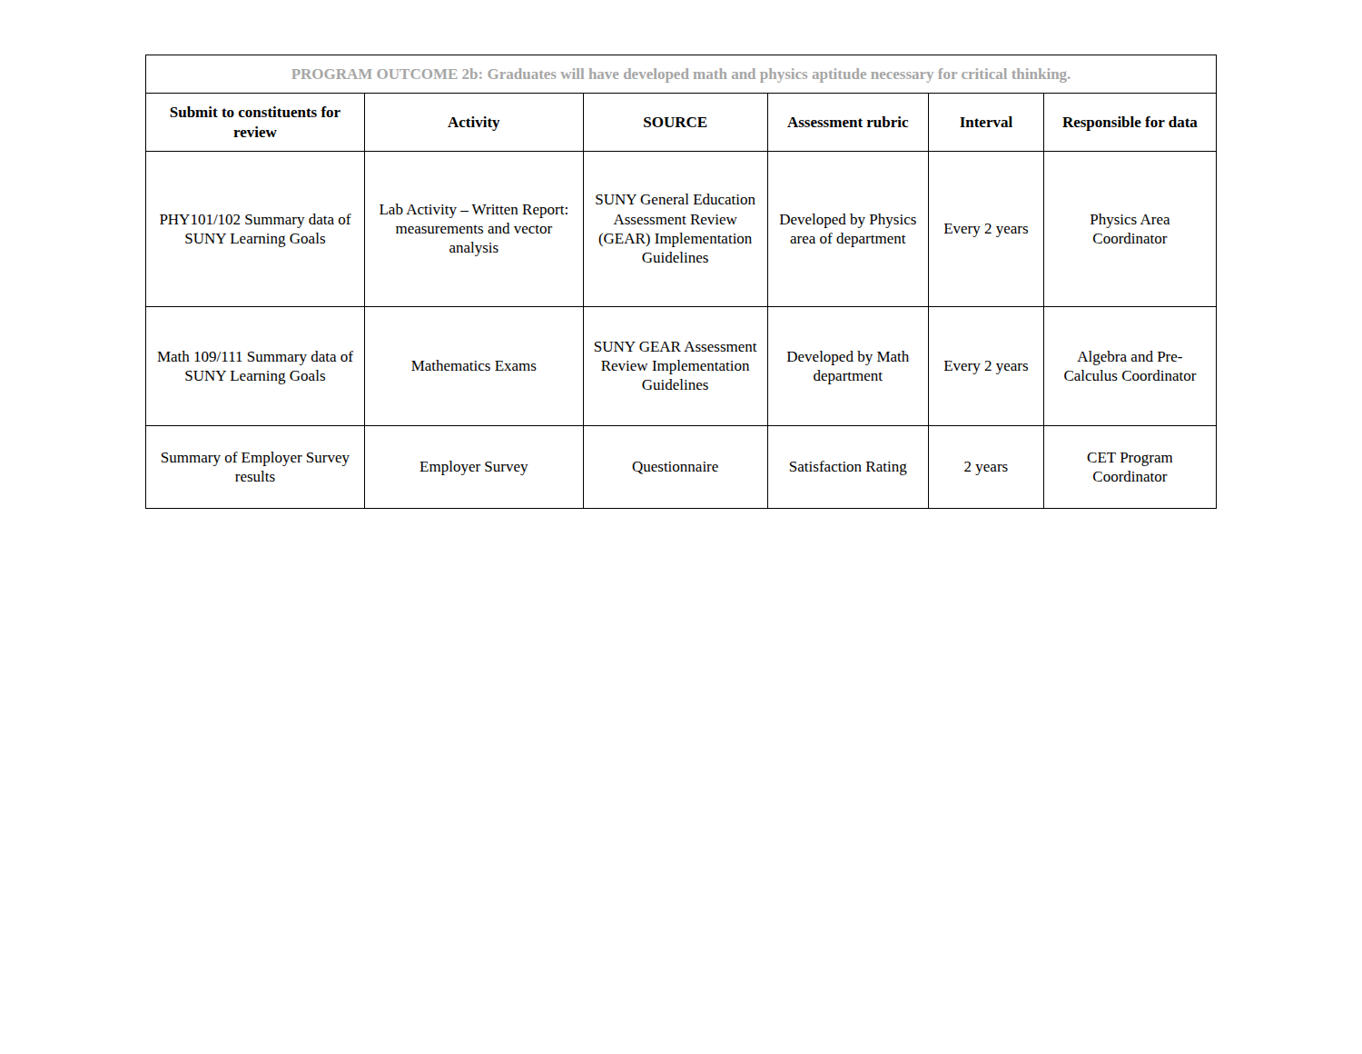| PROGRAM OUTCOME 2b: Graduates will have developed math and physics aptitude necessary for critical thinking. |
| --- |
| Submit to constituents for review | Activity | SOURCE | Assessment rubric | Interval | Responsible for data |
| PHY101/102 Summary data of SUNY Learning Goals | Lab Activity – Written Report: measurements and vector analysis | SUNY General Education Assessment Review (GEAR) Implementation Guidelines | Developed by Physics area of department | Every 2 years | Physics Area Coordinator |
| Math 109/111 Summary data of SUNY Learning Goals | Mathematics Exams | SUNY GEAR Assessment Review Implementation Guidelines | Developed by Math department | Every 2 years | Algebra and Pre-Calculus Coordinator |
| Summary of Employer Survey results | Employer Survey | Questionnaire | Satisfaction Rating | 2 years | CET Program Coordinator |